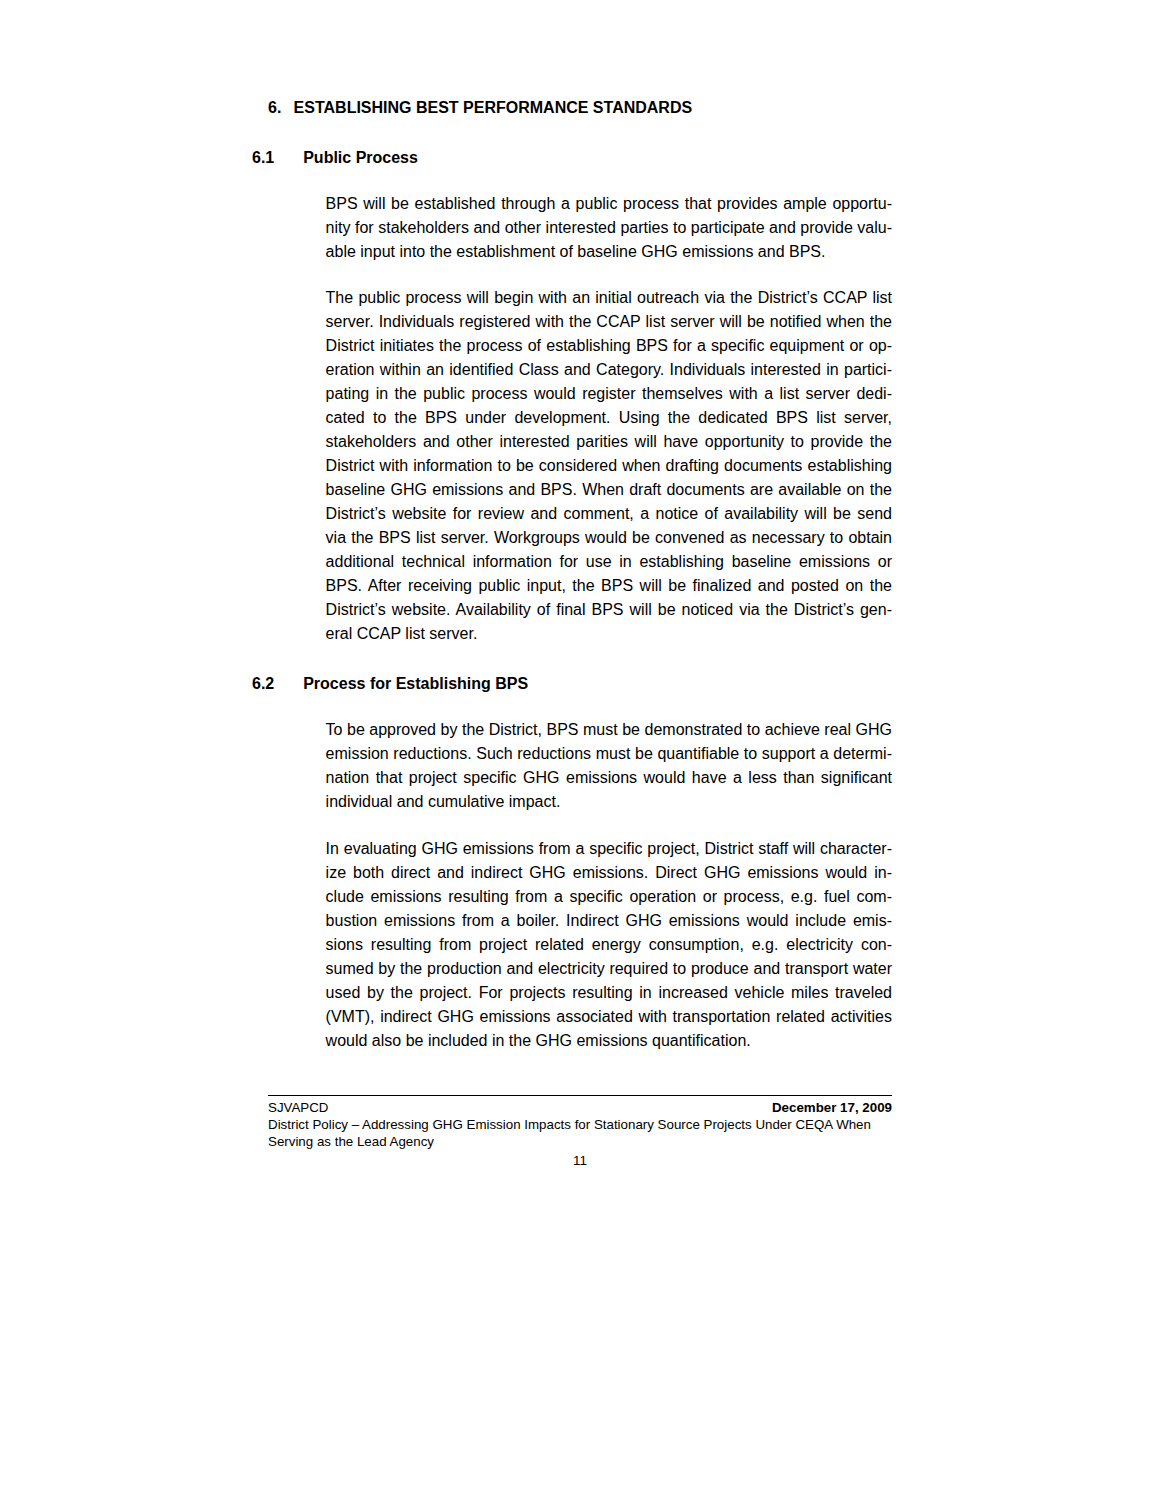6. ESTABLISHING BEST PERFORMANCE STANDARDS
6.1 Public Process
BPS will be established through a public process that provides ample opportunity for stakeholders and other interested parties to participate and provide valuable input into the establishment of baseline GHG emissions and BPS.
The public process will begin with an initial outreach via the District’s CCAP list server. Individuals registered with the CCAP list server will be notified when the District initiates the process of establishing BPS for a specific equipment or operation within an identified Class and Category. Individuals interested in participating in the public process would register themselves with a list server dedicated to the BPS under development. Using the dedicated BPS list server, stakeholders and other interested parities will have opportunity to provide the District with information to be considered when drafting documents establishing baseline GHG emissions and BPS. When draft documents are available on the District’s website for review and comment, a notice of availability will be send via the BPS list server. Workgroups would be convened as necessary to obtain additional technical information for use in establishing baseline emissions or BPS. After receiving public input, the BPS will be finalized and posted on the District’s website. Availability of final BPS will be noticed via the District’s general CCAP list server.
6.2 Process for Establishing BPS
To be approved by the District, BPS must be demonstrated to achieve real GHG emission reductions. Such reductions must be quantifiable to support a determination that project specific GHG emissions would have a less than significant individual and cumulative impact.
In evaluating GHG emissions from a specific project, District staff will characterize both direct and indirect GHG emissions. Direct GHG emissions would include emissions resulting from a specific operation or process, e.g. fuel combustion emissions from a boiler. Indirect GHG emissions would include emissions resulting from project related energy consumption, e.g. electricity consumed by the production and electricity required to produce and transport water used by the project. For projects resulting in increased vehicle miles traveled (VMT), indirect GHG emissions associated with transportation related activities would also be included in the GHG emissions quantification.
SJVAPCD
December 17, 2009
District Policy – Addressing GHG Emission Impacts for Stationary Source Projects Under CEQA When Serving as the Lead Agency
11